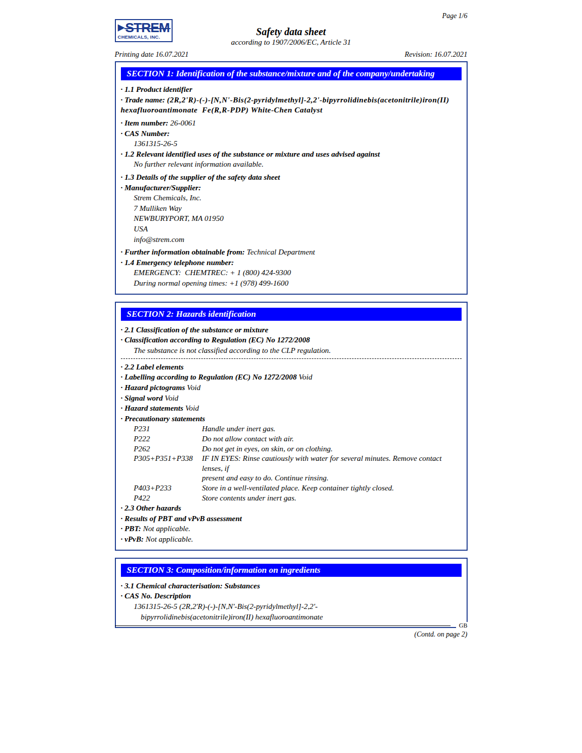Page 1/6
▶ STREM
CHEMICALS, INC.
Safety data sheet
according to 1907/2006/EC, Article 31
Printing date 16.07.2021
Revision: 16.07.2021
SECTION 1: Identification of the substance/mixture and of the company/undertaking
· 1.1 Product identifier
· Trade name: (2R,2'R)-(-)-[N,N'-Bis(2-pyridylmethyl]-2,2'-bipyrrolidinebis(acetonitrile)iron(II)
hexafluoroantimonate Fe(R,R-PDP) White-Chen Catalyst
· Item number: 26-0061
· CAS Number:
1361315-26-5
· 1.2 Relevant identified uses of the substance or mixture and uses advised against
No further relevant information available.
· 1.3 Details of the supplier of the safety data sheet
· Manufacturer/Supplier:
Strem Chemicals, Inc.
7 Mulliken Way
NEWBURYPORT, MA 01950
USA
info@strem.com
· Further information obtainable from: Technical Department
· 1.4 Emergency telephone number:
EMERGENCY: CHEMTREC: + 1 (800) 424-9300
During normal opening times: +1 (978) 499-1600
SECTION 2: Hazards identification
· 2.1 Classification of the substance or mixture
· Classification according to Regulation (EC) No 1272/2008
The substance is not classified according to the CLP regulation.
· 2.2 Label elements
· Labelling according to Regulation (EC) No 1272/2008 Void
· Hazard pictograms Void
· Signal word Void
· Hazard statements Void
· Precautionary statements
P231
Handle under inert gas.
P222
Do not allow contact with air.
P262
Do not get in eyes, on skin, or on clothing.
P305+P351+P338
IF IN EYES: Rinse cautiously with water for several minutes. Remove contact lenses, if
present and easy to do. Continue rinsing.
P403+P233
Store in a well-ventilated place. Keep container tightly closed.
P422
Store contents under inert gas.
· 2.3 Other hazards
· Results of PBT and vPvB assessment
· PBT: Not applicable.
· vPvB: Not applicable.
SECTION 3: Composition/information on ingredients
· 3.1 Chemical characterisation: Substances
· CAS No. Description
1361315-26-5 (2R,2'R)-(-)-[N,N'-Bis(2-pyridylmethyl]-2,2'-
bipyrrolidinebis(acetonitrile)iron(II) hexafluoroantimonate
GB
(Contd. on page 2)